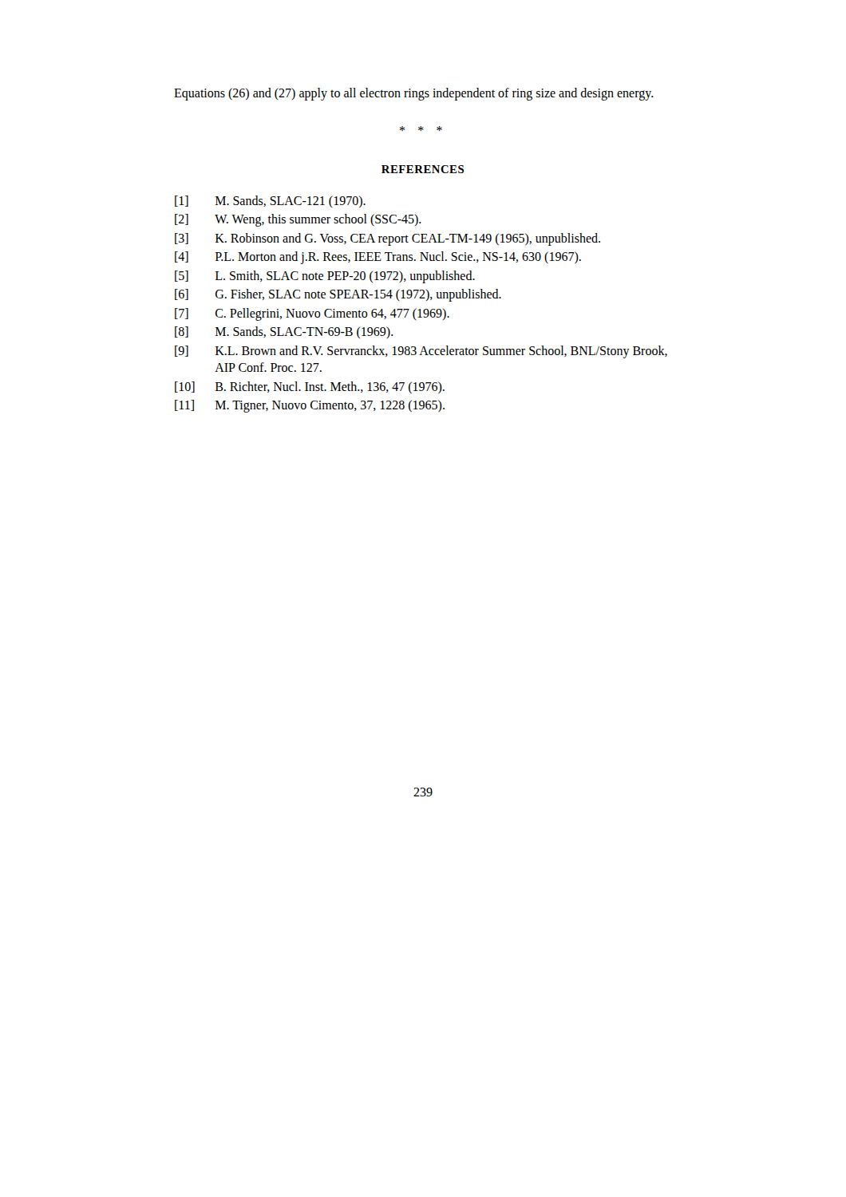Equations (26) and (27) apply to all electron rings independent of ring size and design energy.
* * *
REFERENCES
| [1] | M. Sands, SLAC-121 (1970). |
| [2] | W. Weng, this summer school (SSC-45). |
| [3] | K. Robinson and G. Voss, CEA report CEAL-TM-149 (1965), unpublished. |
| [4] | P.L. Morton and j.R. Rees, IEEE Trans. Nucl. Scie., NS-14, 630 (1967). |
| [5] | L. Smith, SLAC note PEP-20 (1972), unpublished. |
| [6] | G. Fisher, SLAC note SPEAR-154 (1972), unpublished. |
| [7] | C. Pellegrini, Nuovo Cimento 64, 477 (1969). |
| [8] | M. Sands, SLAC-TN-69-B (1969). |
| [9] | K.L. Brown and R.V. Servranckx, 1983 Accelerator Summer School, BNL/Stony Brook, AIP Conf. Proc. 127. |
| [10] | B. Richter, Nucl. Inst. Meth., 136, 47 (1976). |
| [11] | M. Tigner, Nuovo Cimento, 37, 1228 (1965). |
239